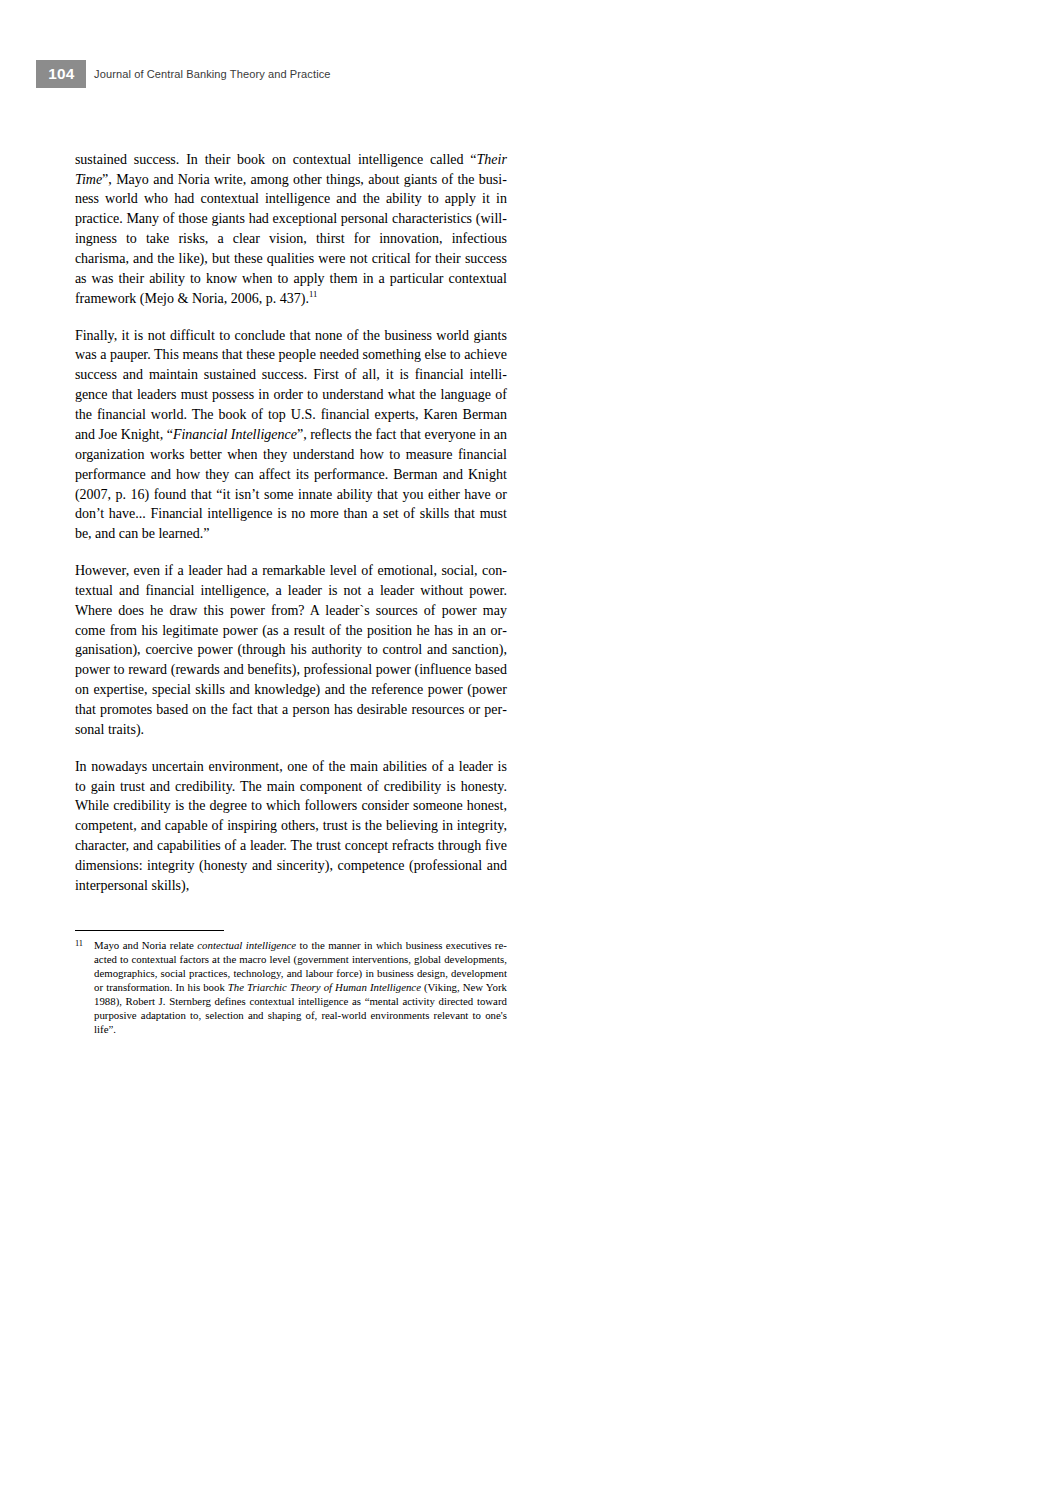104
Journal of Central Banking Theory and Practice
sustained success. In their book on contextual intelligence called “Their Time”, Mayo and Noria write, among other things, about giants of the business world who had contextual intelligence and the ability to apply it in practice. Many of those giants had exceptional personal characteristics (willingness to take risks, a clear vision, thirst for innovation, infectious charisma, and the like), but these qualities were not critical for their success as was their ability to know when to apply them in a particular contextual framework (Mejo & Noria, 2006, p. 437).11
Finally, it is not difficult to conclude that none of the business world giants was a pauper. This means that these people needed something else to achieve success and maintain sustained success. First of all, it is financial intelligence that leaders must possess in order to understand what the language of the financial world. The book of top U.S. financial experts, Karen Berman and Joe Knight, “Financial Intelligence”, reflects the fact that everyone in an organization works better when they understand how to measure financial performance and how they can affect its performance. Berman and Knight (2007, p. 16) found that “it isn’t some innate ability that you either have or don’t have... Financial intelligence is no more than a set of skills that must be, and can be learned.”
However, even if a leader had a remarkable level of emotional, social, contextual and financial intelligence, a leader is not a leader without power. Where does he draw this power from? A leader`s sources of power may come from his legitimate power (as a result of the position he has in an organisation), coercive power (through his authority to control and sanction), power to reward (rewards and benefits), professional power (influence based on expertise, special skills and knowledge) and the reference power (power that promotes based on the fact that a person has desirable resources or personal traits).
In nowadays uncertain environment, one of the main abilities of a leader is to gain trust and credibility. The main component of credibility is honesty. While credibility is the degree to which followers consider someone honest, competent, and capable of inspiring others, trust is the believing in integrity, character, and capabilities of a leader. The trust concept refracts through five dimensions: integrity (honesty and sincerity), competence (professional and interpersonal skills),
11 Mayo and Noria relate contectual intelligence to the manner in which business executives reacted to contextual factors at the macro level (government interventions, global developments, demographics, social practices, technology, and labour force) in business design, development or transformation. In his book The Triarchic Theory of Human Intelligence (Viking, New York 1988), Robert J. Sternberg defines contextual intelligence as “mental activity directed toward purposive adaptation to, selection and shaping of, real-world environments relevant to one's life”.